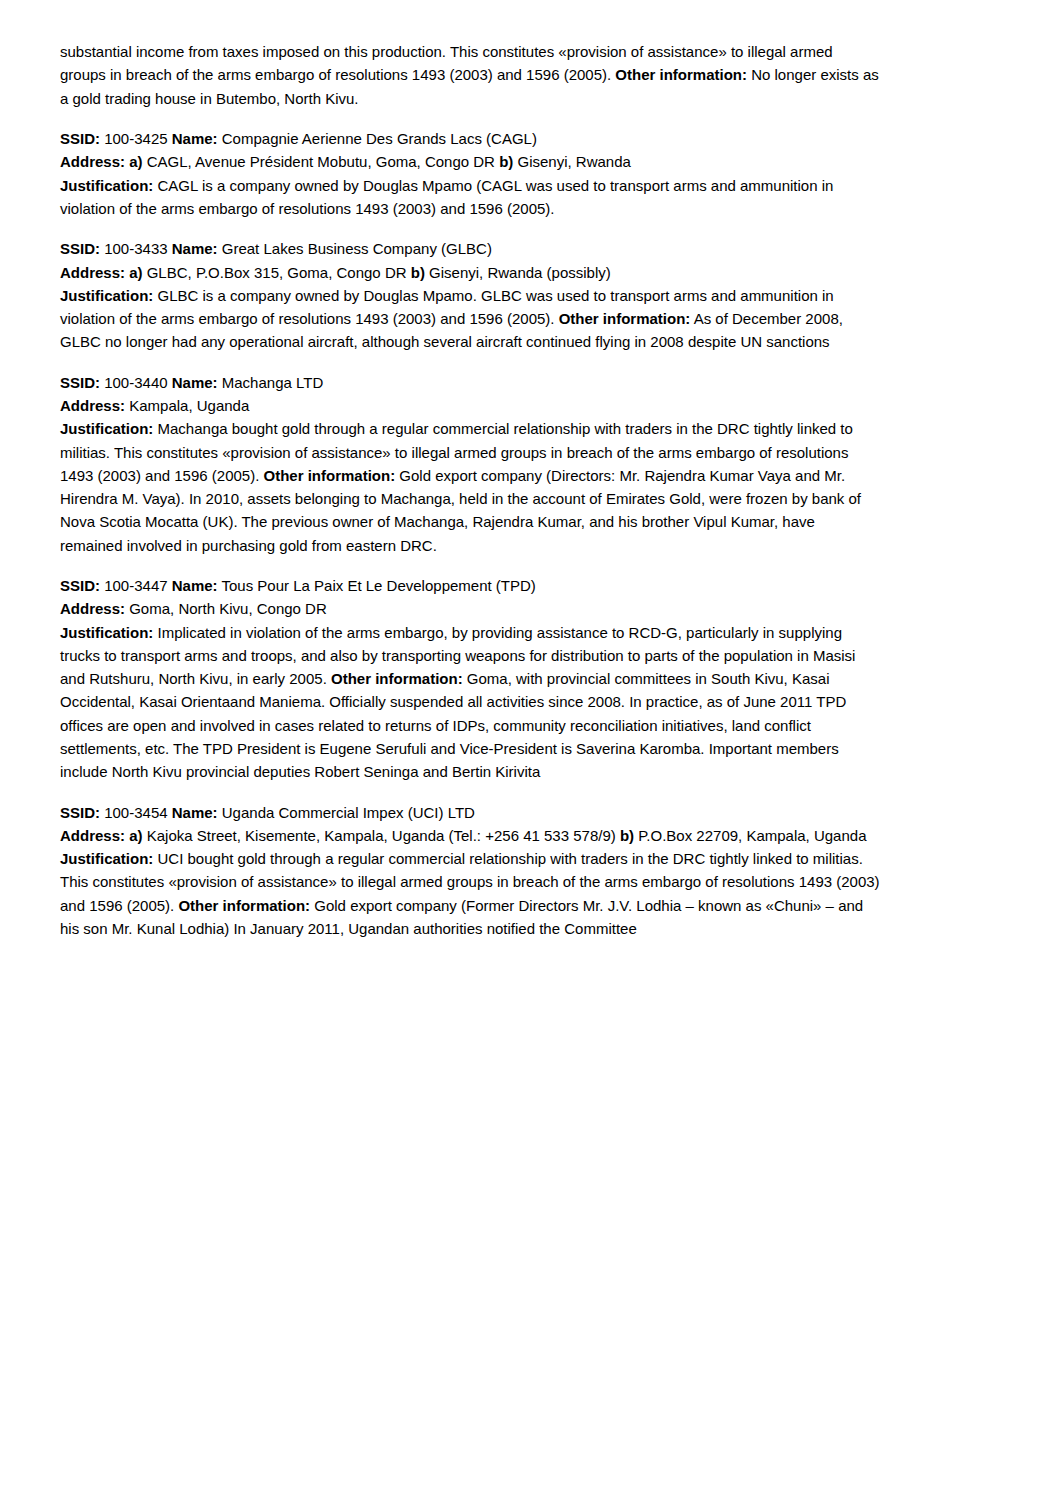substantial income from taxes imposed on this production. This constitutes «provision of assistance» to illegal armed groups in breach of the arms embargo of resolutions 1493 (2003) and 1596 (2005). Other information: No longer exists as a gold trading house in Butembo, North Kivu.
SSID: 100-3425 Name: Compagnie Aerienne Des Grands Lacs (CAGL)
Address: a) CAGL, Avenue Président Mobutu, Goma, Congo DR b) Gisenyi, Rwanda
Justification: CAGL is a company owned by Douglas Mpamo (CAGL was used to transport arms and ammunition in violation of the arms embargo of resolutions 1493 (2003) and 1596 (2005).
SSID: 100-3433 Name: Great Lakes Business Company (GLBC)
Address: a) GLBC, P.O.Box 315, Goma, Congo DR b) Gisenyi, Rwanda (possibly)
Justification: GLBC is a company owned by Douglas Mpamo. GLBC was used to transport arms and ammunition in violation of the arms embargo of resolutions 1493 (2003) and 1596 (2005). Other information: As of December 2008, GLBC no longer had any operational aircraft, although several aircraft continued flying in 2008 despite UN sanctions
SSID: 100-3440 Name: Machanga LTD
Address: Kampala, Uganda
Justification: Machanga bought gold through a regular commercial relationship with traders in the DRC tightly linked to militias. This constitutes «provision of assistance» to illegal armed groups in breach of the arms embargo of resolutions 1493 (2003) and 1596 (2005). Other information: Gold export company (Directors: Mr. Rajendra Kumar Vaya and Mr. Hirendra M. Vaya). In 2010, assets belonging to Machanga, held in the account of Emirates Gold, were frozen by bank of Nova Scotia Mocatta (UK). The previous owner of Machanga, Rajendra Kumar, and his brother Vipul Kumar, have remained involved in purchasing gold from eastern DRC.
SSID: 100-3447 Name: Tous Pour La Paix Et Le Developpement (TPD)
Address: Goma, North Kivu, Congo DR
Justification: Implicated in violation of the arms embargo, by providing assistance to RCD-G, particularly in supplying trucks to transport arms and troops, and also by transporting weapons for distribution to parts of the population in Masisi and Rutshuru, North Kivu, in early 2005. Other information: Goma, with provincial committees in South Kivu, Kasai Occidental, Kasai Orientaand Maniema. Officially suspended all activities since 2008. In practice, as of June 2011 TPD offices are open and involved in cases related to returns of IDPs, community reconciliation initiatives, land conflict settlements, etc. The TPD President is Eugene Serufuli and Vice-President is Saverina Karomba. Important members include North Kivu provincial deputies Robert Seninga and Bertin Kirivita
SSID: 100-3454 Name: Uganda Commercial Impex (UCI) LTD
Address: a) Kajoka Street, Kisemente, Kampala, Uganda (Tel.: +256 41 533 578/9) b) P.O.Box 22709, Kampala, Uganda
Justification: UCI bought gold through a regular commercial relationship with traders in the DRC tightly linked to militias. This constitutes «provision of assistance» to illegal armed groups in breach of the arms embargo of resolutions 1493 (2003) and 1596 (2005). Other information: Gold export company (Former Directors Mr. J.V. Lodhia – known as «Chuni» – and his son Mr. Kunal Lodhia) In January 2011, Ugandan authorities notified the Committee